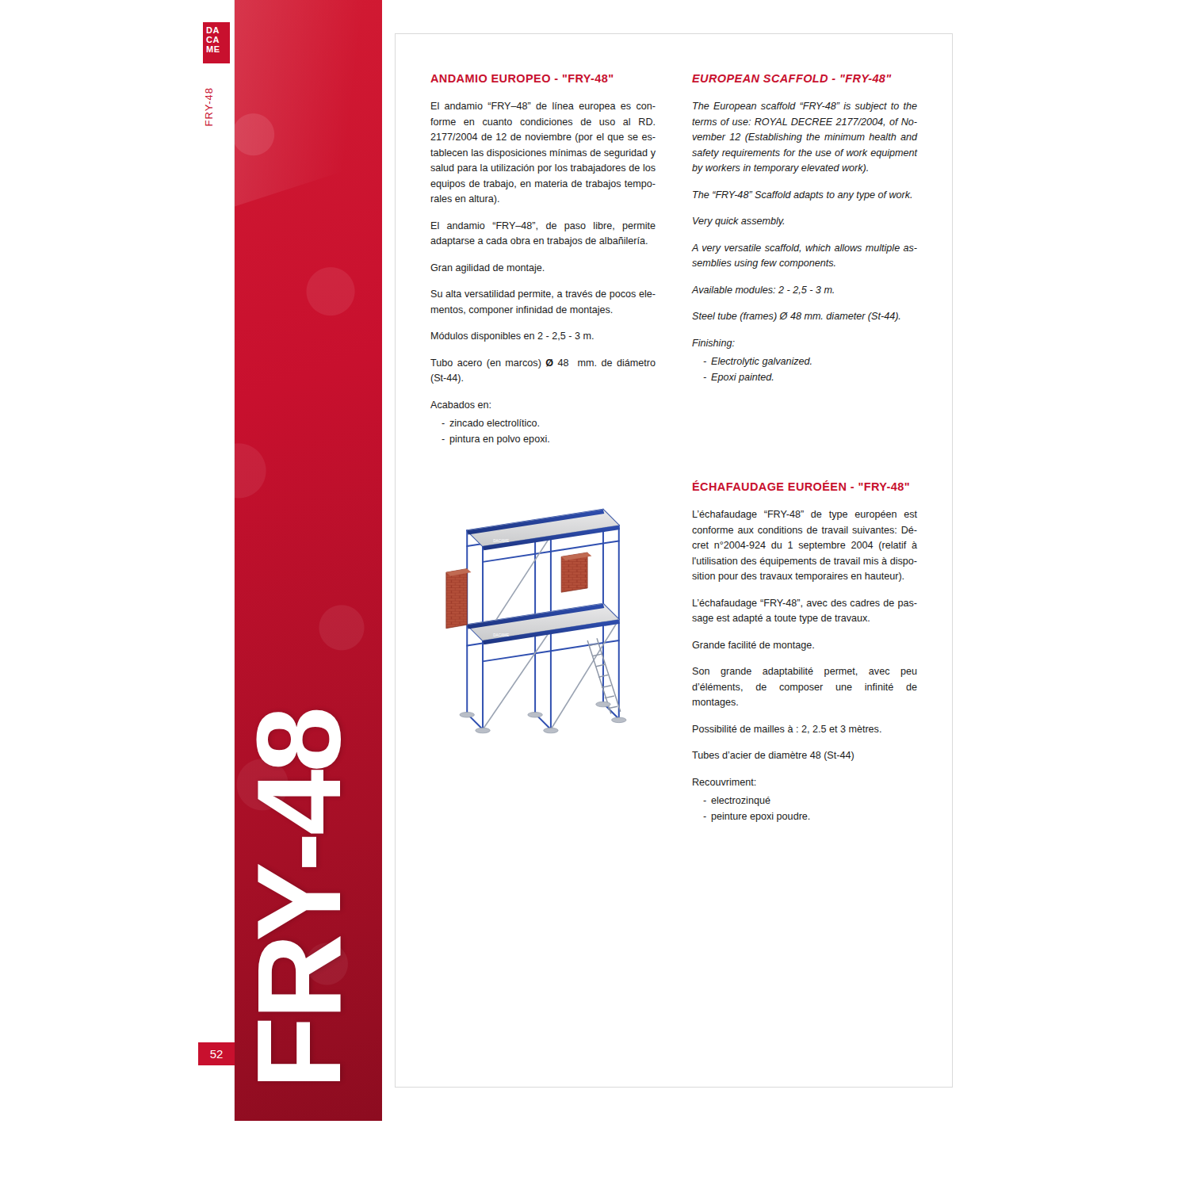DA CA ME
FRY-48
52
FRY-48
ANDAMIO EUROPEO - "FRY-48"
El andamio “FRY–48” de línea europea es conforme en cuanto condiciones de uso al RD. 2177/2004 de 12 de noviembre (por el que se establecen las disposiciones mínimas de seguridad y salud para la utilización por los trabajadores de los equipos de trabajo, en materia de trabajos temporales en altura).
El andamio “FRY–48”, de paso libre, permite adaptarse a cada obra en trabajos de albañilería.
Gran agilidad de montaje.
Su alta versatilidad permite, a través de pocos elementos, componer infinidad de montajes.
Módulos disponibles en 2 - 2,5 - 3 m.
Tubo acero (en marcos) Ø 48 mm. de diámetro (St-44).
Acabados en:
zincado electrolítico.
pintura en polvo epoxi.
DACAME DACAME
EUROPEAN SCAFFOLD - "FRY-48"
The European scaffold “FRY-48” is subject to the terms of use: ROYAL DECREE 2177/2004, of November 12 (Establishing the minimum health and safety requirements for the use of work equipment by workers in temporary elevated work).
The “FRY-48” Scaffold adapts to any type of work.
Very quick assembly.
A very versatile scaffold, which allows multiple assemblies using few components.
Available modules: 2 - 2,5 - 3 m.
Steel tube (frames) Ø 48 mm. diameter (St-44).
Finishing:
Electrolytic galvanized.
Epoxi painted.
ÉCHAFAUDAGE EUROÉEN - "FRY-48"
L’échafaudage “FRY-48” de type européen est conforme aux conditions de travail suivantes: Décret n°2004-924 du 1 septembre 2004 (relatif à l'utilisation des équipements de travail mis à disposition pour des travaux temporaires en hauteur).
L’échafaudage “FRY-48”, avec des cadres de passage est adapté a toute type de travaux.
Grande facilité de montage.
Son grande adaptabilité permet, avec peu d’éléments, de composer une infinité de montages.
Possibilité de mailles à : 2, 2.5 et 3 mètres.
Tubes d’acier de diamètre 48 (St-44)
Recouvriment:
electrozinqué
peinture epoxi poudre.